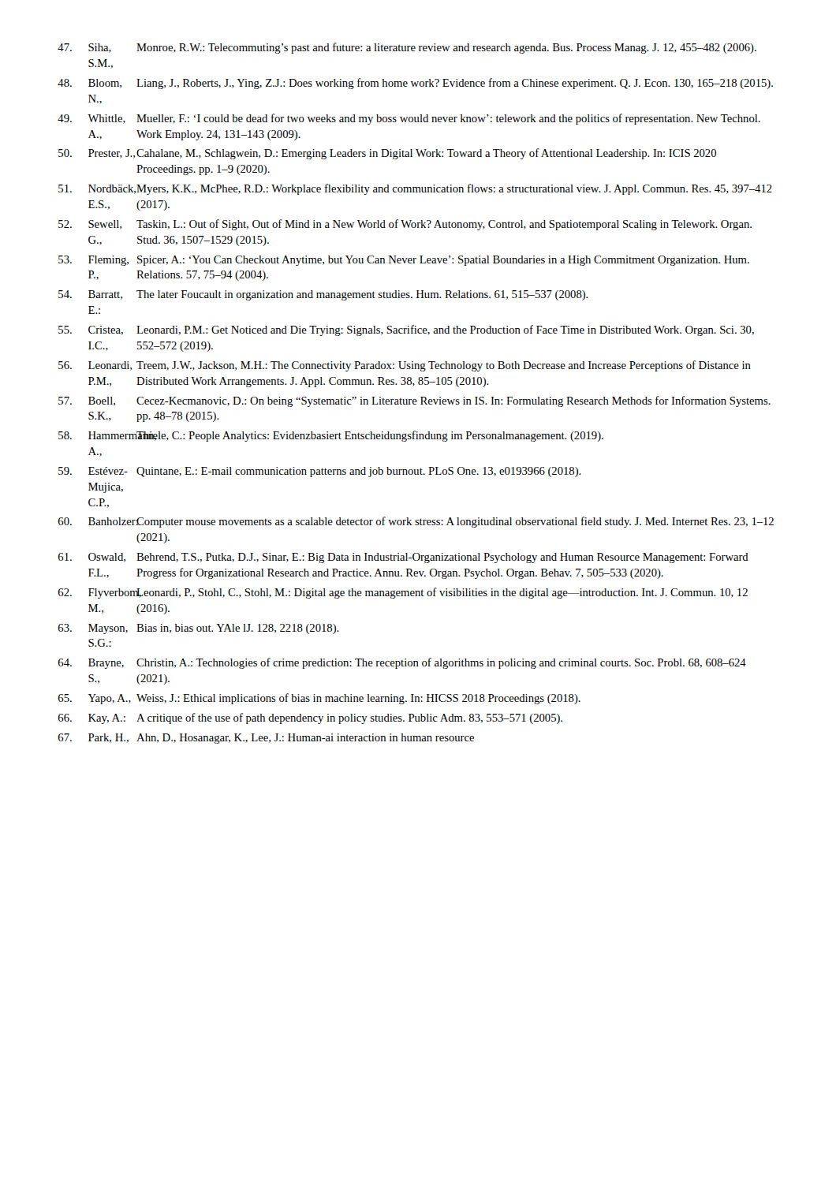47. Siha, S.M., Monroe, R.W.: Telecommuting’s past and future: a literature review and research agenda. Bus. Process Manag. J. 12, 455–482 (2006).
48. Bloom, N., Liang, J., Roberts, J., Ying, Z.J.: Does working from home work? Evidence from a Chinese experiment. Q. J. Econ. 130, 165–218 (2015).
49. Whittle, A., Mueller, F.: ‘I could be dead for two weeks and my boss would never know’: telework and the politics of representation. New Technol. Work Employ. 24, 131–143 (2009).
50. Prester, J., Cahalane, M., Schlagwein, D.: Emerging Leaders in Digital Work: Toward a Theory of Attentional Leadership. In: ICIS 2020 Proceedings. pp. 1–9 (2020).
51. Nordbäck, E.S., Myers, K.K., McPhee, R.D.: Workplace flexibility and communication flows: a structurational view. J. Appl. Commun. Res. 45, 397–412 (2017).
52. Sewell, G., Taskin, L.: Out of Sight, Out of Mind in a New World of Work? Autonomy, Control, and Spatiotemporal Scaling in Telework. Organ. Stud. 36, 1507–1529 (2015).
53. Fleming, P., Spicer, A.: ‘You Can Checkout Anytime, but You Can Never Leave’: Spatial Boundaries in a High Commitment Organization. Hum. Relations. 57, 75–94 (2004).
54. Barratt, E.: The later Foucault in organization and management studies. Hum. Relations. 61, 515–537 (2008).
55. Cristea, I.C., Leonardi, P.M.: Get Noticed and Die Trying: Signals, Sacrifice, and the Production of Face Time in Distributed Work. Organ. Sci. 30, 552–572 (2019).
56. Leonardi, P.M., Treem, J.W., Jackson, M.H.: The Connectivity Paradox: Using Technology to Both Decrease and Increase Perceptions of Distance in Distributed Work Arrangements. J. Appl. Commun. Res. 38, 85–105 (2010).
57. Boell, S.K., Cecez-Kecmanovic, D.: On being “Systematic” in Literature Reviews in IS. In: Formulating Research Methods for Information Systems. pp. 48–78 (2015).
58. Hammermann, A., Thiele, C.: People Analytics: Evidenzbasiert Entscheidungsfindung im Personalmanagement. (2019).
59. Estévez-Mujica, C.P., Quintane, E.: E-mail communication patterns and job burnout. PLoS One. 13, e0193966 (2018).
60. Banholzer: Computer mouse movements as a scalable detector of work stress: A longitudinal observational field study. J. Med. Internet Res. 23, 1–12 (2021).
61. Oswald, F.L., Behrend, T.S., Putka, D.J., Sinar, E.: Big Data in Industrial-Organizational Psychology and Human Resource Management: Forward Progress for Organizational Research and Practice. Annu. Rev. Organ. Psychol. Organ. Behav. 7, 505–533 (2020).
62. Flyverbom, M., Leonardi, P., Stohl, C., Stohl, M.: Digital age the management of visibilities in the digital age—introduction. Int. J. Commun. 10, 12 (2016).
63. Mayson, S.G.: Bias in, bias out. YAle lJ. 128, 2218 (2018).
64. Brayne, S., Christin, A.: Technologies of crime prediction: The reception of algorithms in policing and criminal courts. Soc. Probl. 68, 608–624 (2021).
65. Yapo, A., Weiss, J.: Ethical implications of bias in machine learning. In: HICSS 2018 Proceedings (2018).
66. Kay, A.: A critique of the use of path dependency in policy studies. Public Adm. 83, 553–571 (2005).
67. Park, H., Ahn, D., Hosanagar, K., Lee, J.: Human-ai interaction in human resource